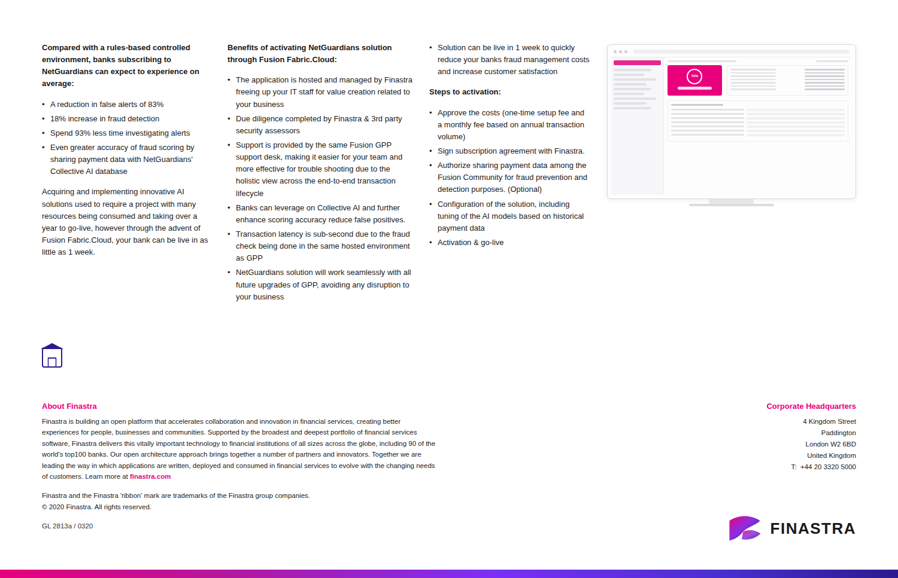Compared with a rules-based controlled environment, banks subscribing to NetGuardians can expect to experience on average:
A reduction in false alerts of 83%
18% increase in fraud detection
Spend 93% less time investigating alerts
Even greater accuracy of fraud scoring by sharing payment data with NetGuardians' Collective AI database
Acquiring and implementing innovative AI solutions used to require a project with many resources being consumed and taking over a year to go-live, however through the advent of Fusion Fabric.Cloud, your bank can be live in as little as 1 week.
Benefits of activating NetGuardians solution through Fusion Fabric.Cloud:
The application is hosted and managed by Finastra freeing up your IT staff for value creation related to your business
Due diligence completed by Finastra & 3rd party security assessors
Support is provided by the same Fusion GPP support desk, making it easier for your team and more effective for trouble shooting due to the holistic view across the end-to-end transaction lifecycle
Banks can leverage on Collective AI and further enhance scoring accuracy reduce false positives.
Transaction latency is sub-second due to the fraud check being done in the same hosted environment as GPP
NetGuardians solution will work seamlessly with all future upgrades of GPP, avoiding any disruption to your business
Solution can be live in 1 week to quickly reduce your banks fraud management costs and increase customer satisfaction
Steps to activation:
Approve the costs (one-time setup fee and a monthly fee based on annual transaction volume)
Sign subscription agreement with Finastra.
Authorize sharing payment data among the Fusion Community for fraud prevention and detection purposes. (Optional)
Configuration of the solution, including tuning of the AI models based on historical payment data
Activation & go-live
70%
About Finastra
Finastra is building an open platform that accelerates collaboration and innovation in financial services, creating better experiences for people, businesses and communities. Supported by the broadest and deepest portfolio of financial services software, Finastra delivers this vitally important technology to financial institutions of all sizes across the globe, including 90 of the world's top100 banks. Our open architecture approach brings together a number of partners and innovators. Together we are leading the way in which applications are written, deployed and consumed in financial services to evolve with the changing needs of customers. Learn more at finastra.com
Finastra and the Finastra 'ribbon' mark are trademarks of the Finastra group companies.
© 2020 Finastra. All rights reserved.
GL 2813a / 0320
Corporate Headquarters
4 Kingdom Street
Paddington
London W2 6BD
United Kingdom
T: +44 20 3320 5000
FINASTRA